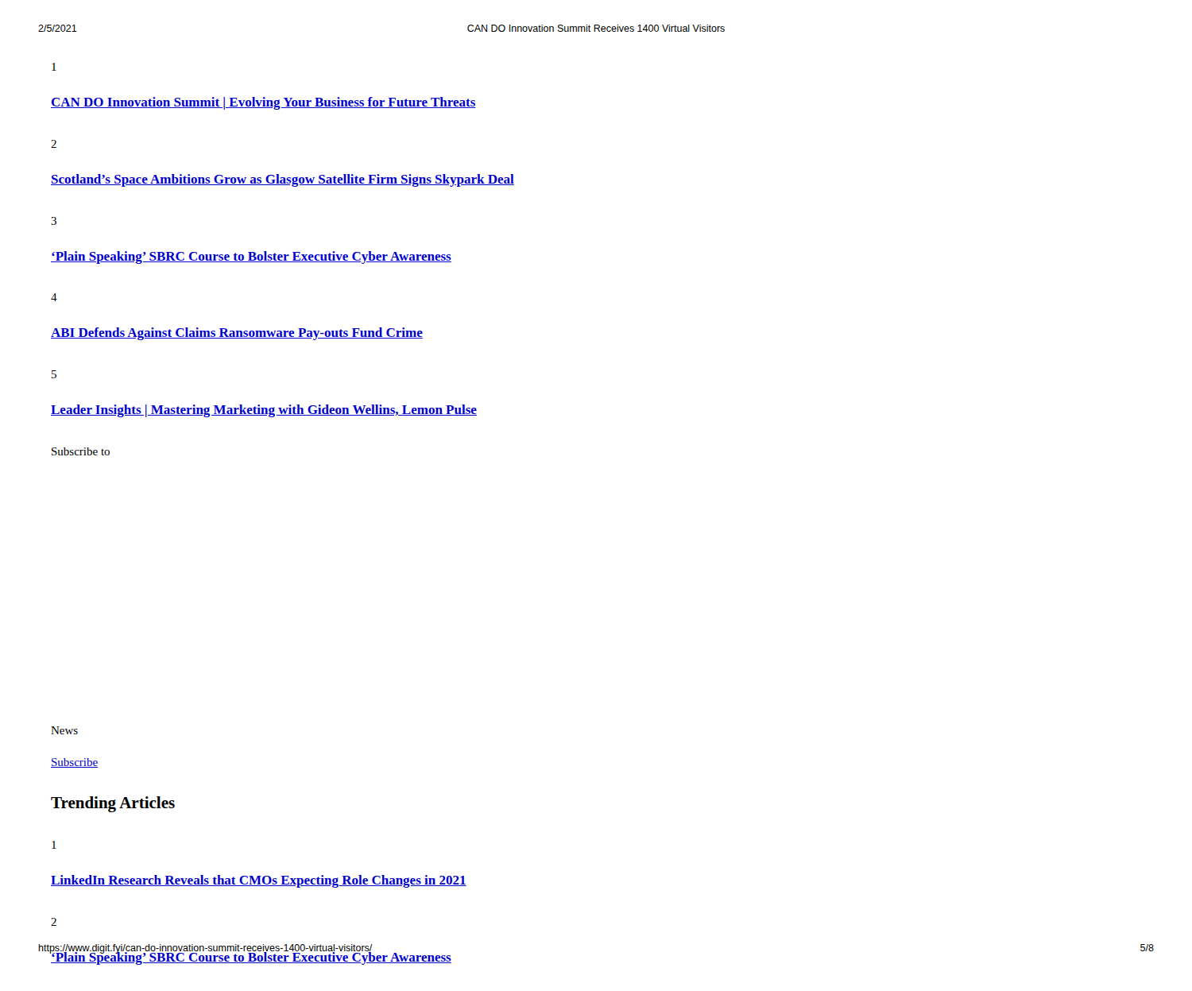2/5/2021
CAN DO Innovation Summit Receives 1400 Virtual Visitors
1
CAN DO Innovation Summit | Evolving Your Business for Future Threats
2
Scotland’s Space Ambitions Grow as Glasgow Satellite Firm Signs Skypark Deal
3
‘Plain Speaking’ SBRC Course to Bolster Executive Cyber Awareness
4
ABI Defends Against Claims Ransomware Pay-outs Fund Crime
5
Leader Insights | Mastering Marketing with Gideon Wellins, Lemon Pulse
Subscribe to
News
Subscribe
Trending Articles
1
LinkedIn Research Reveals that CMOs Expecting Role Changes in 2021
2
‘Plain Speaking’ SBRC Course to Bolster Executive Cyber Awareness
https://www.digit.fyi/can-do-innovation-summit-receives-1400-virtual-visitors/ 5/8